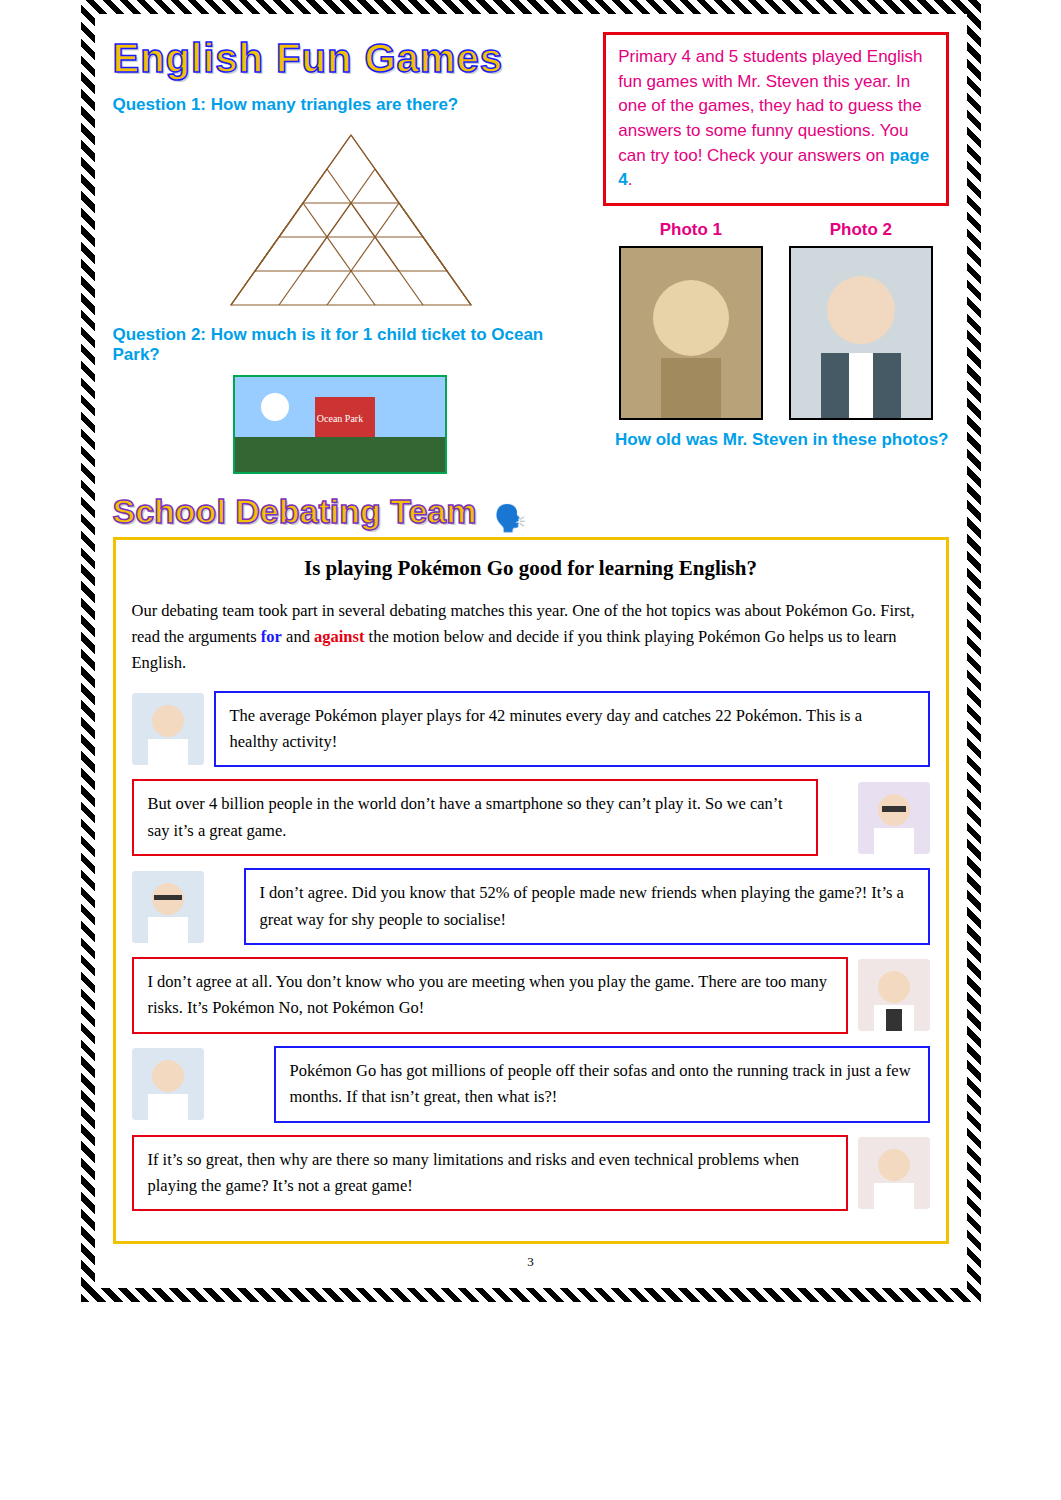English Fun Games
Question 1: How many triangles are there?
Question 2: How much is it for 1 child ticket to Ocean Park?
Primary 4 and 5 students played English fun games with Mr. Steven this year. In one of the games, they had to guess the answers to some funny questions. You can try too! Check your answers on page 4.
Photo 1
Photo 2
How old was Mr. Steven in these photos?
School Debating Team
🗣️
Is playing Pokémon Go good for learning English?
Our debating team took part in several debating matches this year. One of the hot topics was about Pokémon Go. First, read the arguments for and against the motion below and decide if you think playing Pokémon Go helps us to learn English.
The average Pokémon player plays for 42 minutes every day and catches 22 Pokémon. This is a healthy activity!
But over 4 billion people in the world don’t have a smartphone so they can’t play it. So we can’t say it’s a great game.
I don’t agree. Did you know that 52% of people made new friends when playing the game?! It’s a great way for shy people to socialise!
I don’t agree at all. You don’t know who you are meeting when you play the game. There are too many risks. It’s Pokémon No, not Pokémon Go!
Pokémon Go has got millions of people off their sofas and onto the running track in just a few months. If that isn’t great, then what is?!
If it’s so great, then why are there so many limitations and risks and even technical problems when playing the game? It’s not a great game!
3